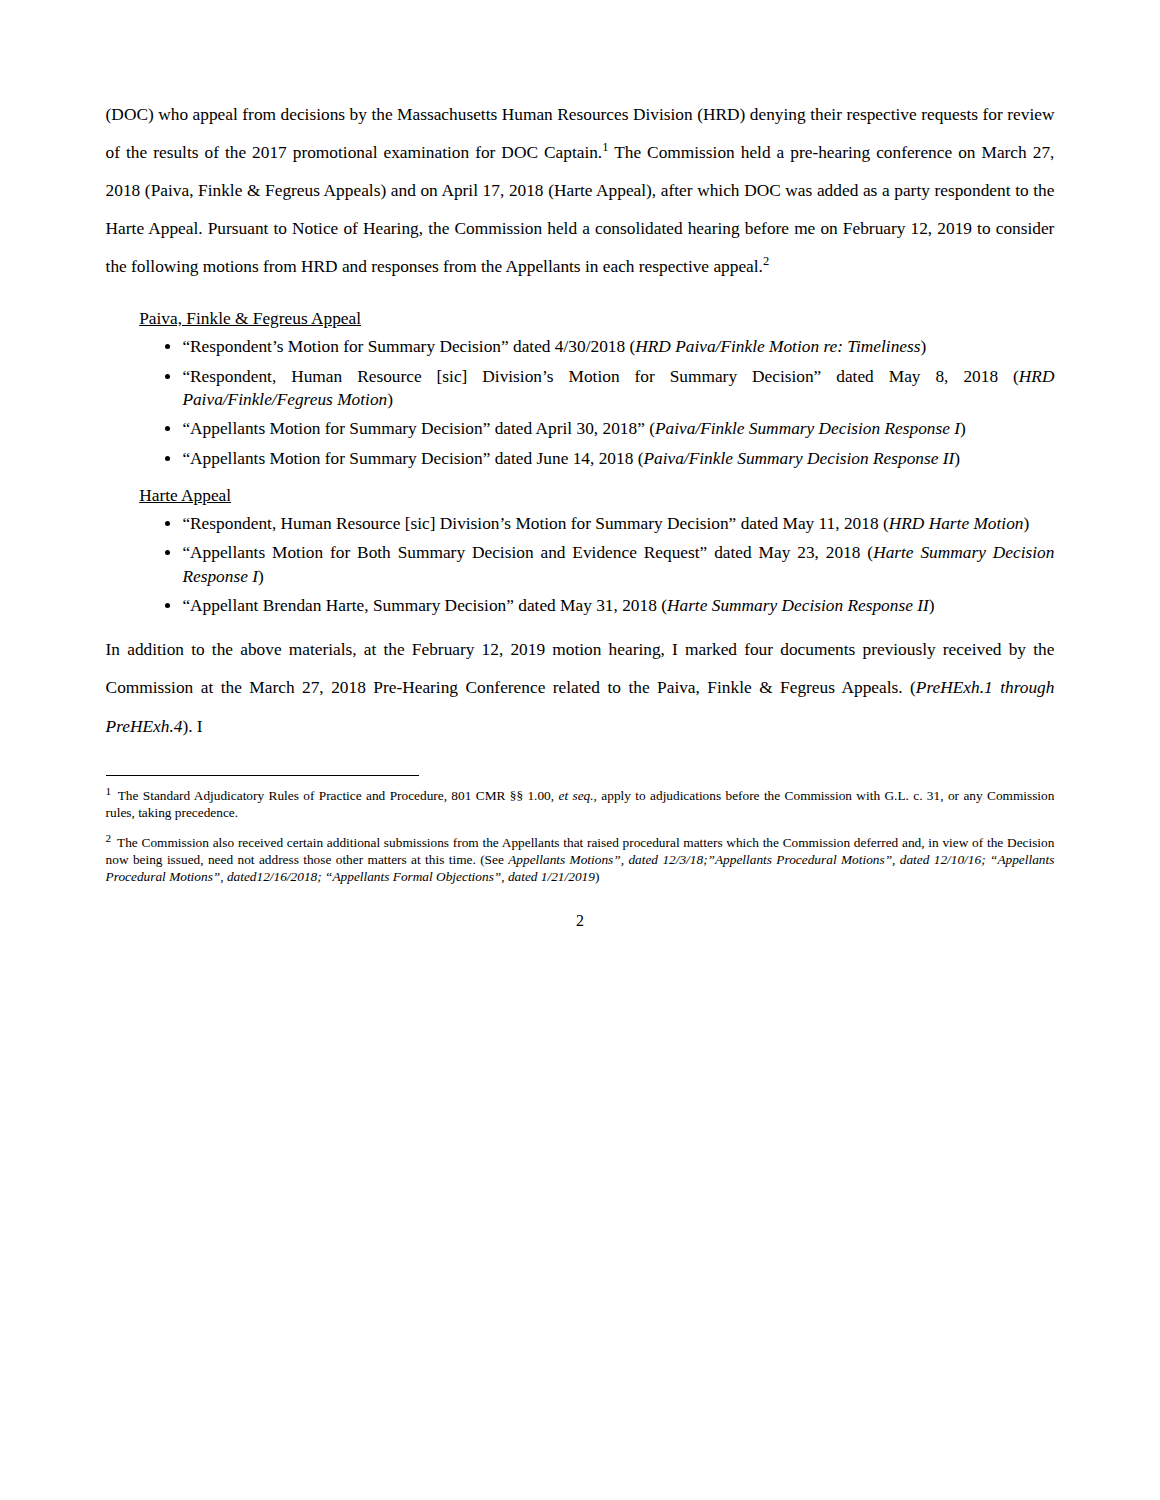(DOC) who appeal from decisions by the Massachusetts Human Resources Division (HRD) denying their respective requests for review of the results of the 2017 promotional examination for DOC Captain.1 The Commission held a pre-hearing conference on March 27, 2018 (Paiva, Finkle & Fegreus Appeals) and on April 17, 2018 (Harte Appeal), after which DOC was added as a party respondent to the Harte Appeal. Pursuant to Notice of Hearing, the Commission held a consolidated hearing before me on February 12, 2019 to consider the following motions from HRD and responses from the Appellants in each respective appeal.2
Paiva, Finkle & Fegreus Appeal
“Respondent’s Motion for Summary Decision” dated 4/30/2018 (HRD Paiva/Finkle Motion re: Timeliness)
“Respondent, Human Resource [sic] Division’s Motion for Summary Decision” dated May 8, 2018 (HRD Paiva/Finkle/Fegreus Motion)
“Appellants Motion for Summary Decision” dated April 30, 2018” (Paiva/Finkle Summary Decision Response I)
“Appellants Motion for Summary Decision” dated June 14, 2018 (Paiva/Finkle Summary Decision Response II)
Harte Appeal
“Respondent, Human Resource [sic] Division’s Motion for Summary Decision” dated May 11, 2018 (HRD Harte Motion)
“Appellants Motion for Both Summary Decision and Evidence Request” dated May 23, 2018 (Harte Summary Decision Response I)
“Appellant Brendan Harte, Summary Decision” dated May 31, 2018 (Harte Summary Decision Response II)
In addition to the above materials, at the February 12, 2019 motion hearing, I marked four documents previously received by the Commission at the March 27, 2018 Pre-Hearing Conference related to the Paiva, Finkle & Fegreus Appeals. (PreHExh.1 through PreHExh.4). I
1 The Standard Adjudicatory Rules of Practice and Procedure, 801 CMR §§ 1.00, et seq., apply to adjudications before the Commission with G.L. c. 31, or any Commission rules, taking precedence.
2 The Commission also received certain additional submissions from the Appellants that raised procedural matters which the Commission deferred and, in view of the Decision now being issued, need not address those other matters at this time. (See Appellants Motions”, dated 12/3/18;”Appellants Procedural Motions”, dated 12/10/16; “Appellants Procedural Motions”, dated12/16/2018; “Appellants Formal Objections”, dated 1/21/2019)
2